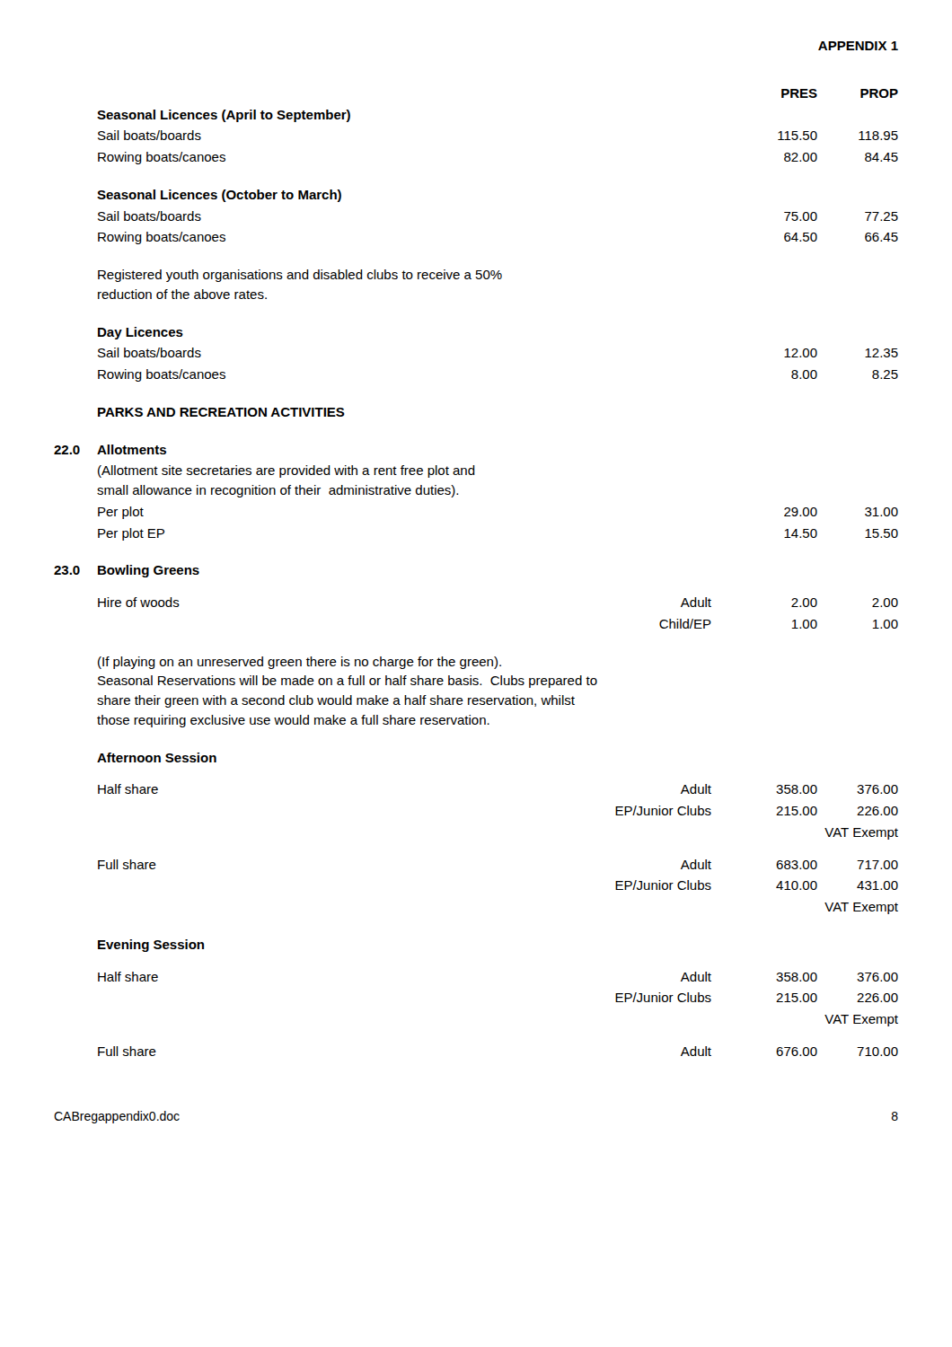APPENDIX 1
| | | | PRES | PROP |
| | Seasonal Licences (April to September) | | | |
| | Sail boats/boards | | 115.50 | 118.95 |
| | Rowing boats/canoes | | 82.00 | 84.45 |
| | Seasonal Licences (October to March) | | | |
| | Sail boats/boards | | 75.00 | 77.25 |
| | Rowing boats/canoes | | 64.50 | 66.45 |
| | Registered youth organisations and disabled clubs to receive a 50% reduction of the above rates. |
| | Day Licences | | | |
| | Sail boats/boards | | 12.00 | 12.35 |
| | Rowing boats/canoes | | 8.00 | 8.25 |
| | PARKS AND RECREATION ACTIVITIES | | | |
| 22.0 | Allotments | | | |
| | (Allotment site secretaries are provided with a rent free plot and small allowance in recognition of their administrative duties). |
| | Per plot | | 29.00 | 31.00 |
| | Per plot EP | | 14.50 | 15.50 |
| 23.0 | Bowling Greens | | | |
| | Hire of woods | Adult | 2.00 | 2.00 |
| | | Child/EP | 1.00 | 1.00 |
| | (If playing on an unreserved green there is no charge for the green). Seasonal Reservations will be made on a full or half share basis. Clubs prepared to share their green with a second club would make a half share reservation, whilst those requiring exclusive use would make a full share reservation. |
| | Afternoon Session | | | |
| | Half share | Adult | 358.00 | 376.00 |
| | | EP/Junior Clubs | 215.00 | 226.00 |
| | | | | VAT Exempt |
| | Full share | Adult | 683.00 | 717.00 |
| | | EP/Junior Clubs | 410.00 | 431.00 |
| | | | | VAT Exempt |
| | Evening Session | | | |
| | Half share | Adult | 358.00 | 376.00 |
| | | EP/Junior Clubs | 215.00 | 226.00 |
| | | | | VAT Exempt |
| | Full share | Adult | 676.00 | 710.00 |
CABregappendix0.doc 8